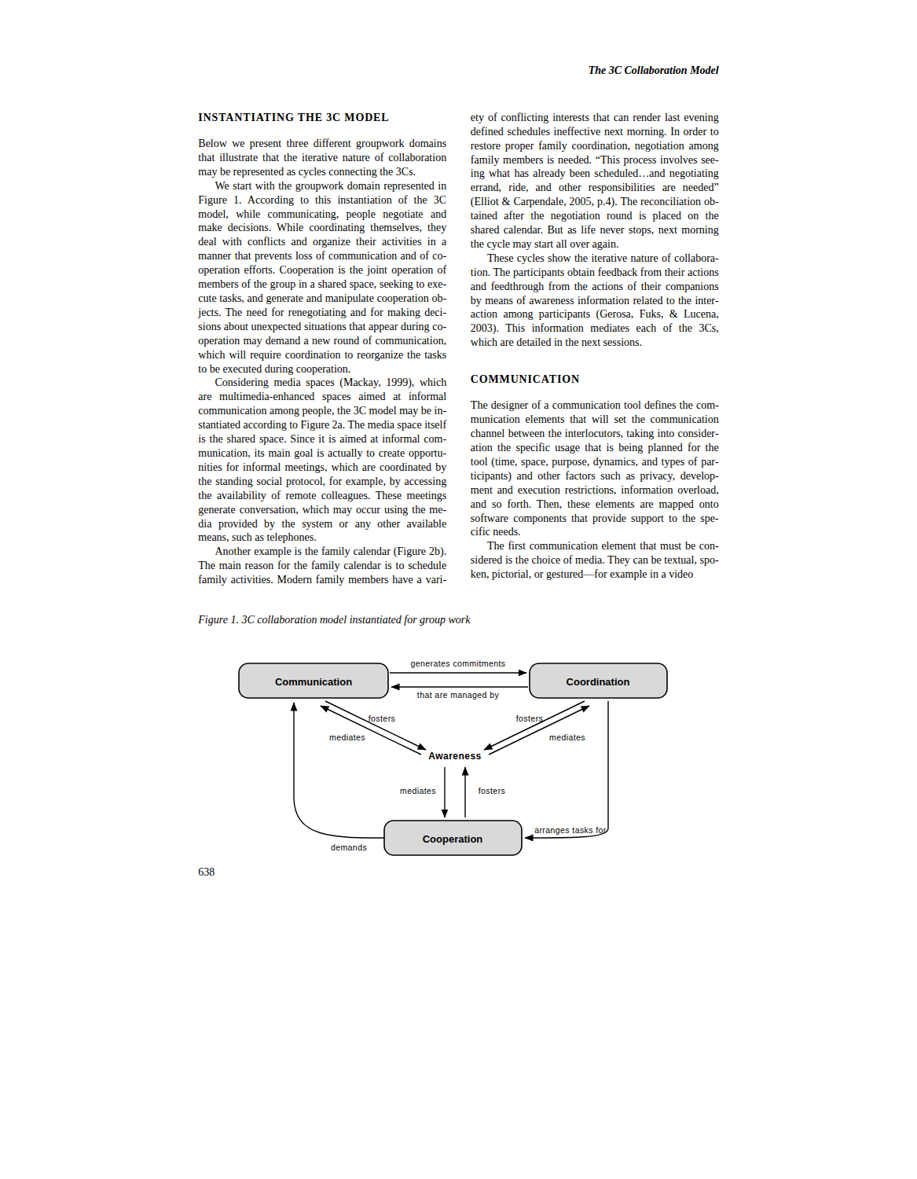The 3C Collaboration Model
INSTANTIATING THE 3C MODEL
Below we present three different groupwork domains that illustrate that the iterative nature of collaboration may be represented as cycles connecting the 3Cs.
We start with the groupwork domain represented in Figure 1. According to this instantiation of the 3C model, while communicating, people negotiate and make decisions. While coordinating themselves, they deal with conflicts and organize their activities in a manner that prevents loss of communication and of cooperation efforts. Cooperation is the joint operation of members of the group in a shared space, seeking to execute tasks, and generate and manipulate cooperation objects. The need for renegotiating and for making decisions about unexpected situations that appear during cooperation may demand a new round of communication, which will require coordination to reorganize the tasks to be executed during cooperation.
Considering media spaces (Mackay, 1999), which are multimedia-enhanced spaces aimed at informal communication among people, the 3C model may be instantiated according to Figure 2a. The media space itself is the shared space. Since it is aimed at informal communication, its main goal is actually to create opportunities for informal meetings, which are coordinated by the standing social protocol, for example, by accessing the availability of remote colleagues. These meetings generate conversation, which may occur using the media provided by the system or any other available means, such as telephones.
Another example is the family calendar (Figure 2b). The main reason for the family calendar is to schedule family activities. Modern family members have a variety of conflicting interests that can render last evening defined schedules ineffective next morning. In order to restore proper family coordination, negotiation among family members is needed. “This process involves seeing what has already been scheduled…and negotiating errand, ride, and other responsibilities are needed” (Elliot & Carpendale, 2005, p.4). The reconciliation obtained after the negotiation round is placed on the shared calendar. But as life never stops, next morning the cycle may start all over again.
These cycles show the iterative nature of collaboration. The participants obtain feedback from their actions and feedthrough from the actions of their companions by means of awareness information related to the interaction among participants (Gerosa, Fuks, & Lucena, 2003). This information mediates each of the 3Cs, which are detailed in the next sessions.
COMMUNICATION
The designer of a communication tool defines the communication elements that will set the communication channel between the interlocutors, taking into consideration the specific usage that is being planned for the tool (time, space, purpose, dynamics, and types of participants) and other factors such as privacy, development and execution restrictions, information overload, and so forth. Then, these elements are mapped onto software components that provide support to the specific needs.
The first communication element that must be considered is the choice of media. They can be textual, spoken, pictorial, or gestured—for example in a video
Figure 1. 3C collaboration model instantiated for group work
Communication Coordination Cooperation generates commitments that are managed by Awareness fosters mediates fosters mediates mediates fosters demands arranges tasks for
638